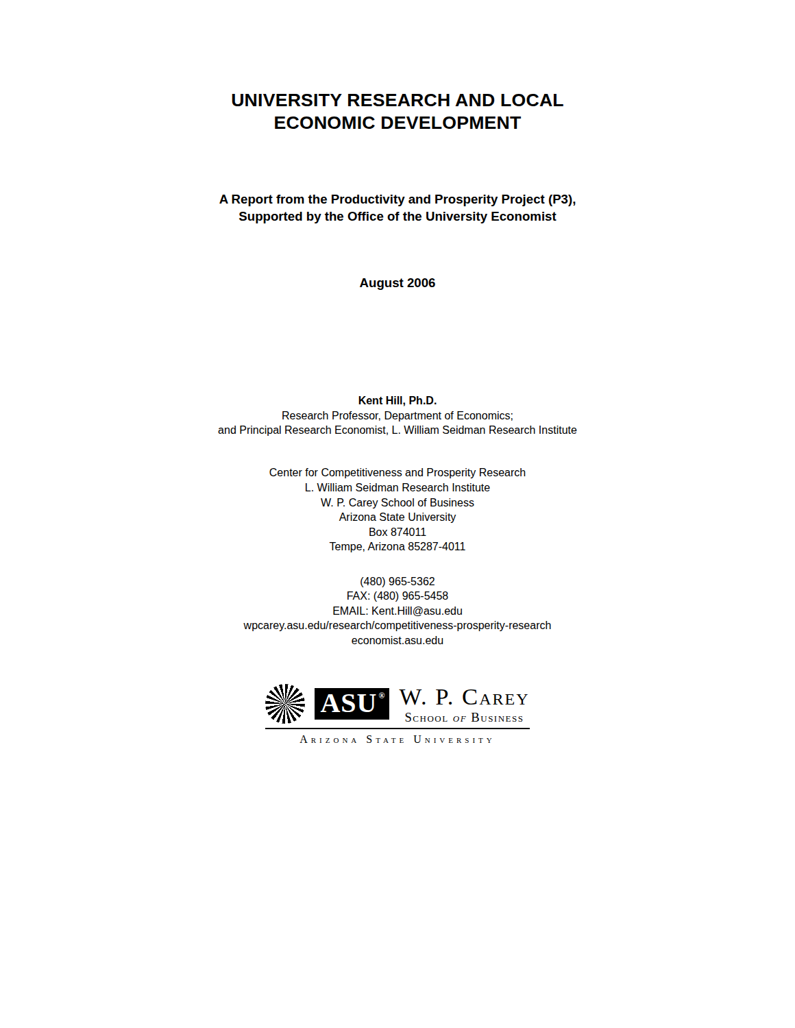UNIVERSITY RESEARCH AND LOCAL
ECONOMIC DEVELOPMENT
A Report from the Productivity and Prosperity Project (P3),
Supported by the Office of the University Economist
August 2006
Kent Hill, Ph.D.
Research Professor, Department of Economics;
and Principal Research Economist, L. William Seidman Research Institute
Center for Competitiveness and Prosperity Research
L. William Seidman Research Institute
W. P. Carey School of Business
Arizona State University
Box 874011
Tempe, Arizona 85287-4011
(480) 965-5362
FAX: (480) 965-5458
EMAIL: Kent.Hill@asu.edu
wpcarey.asu.edu/research/competitiveness-prosperity-research
economist.asu.edu
ASU®
W. P. Carey
School of Business
Arizona State University